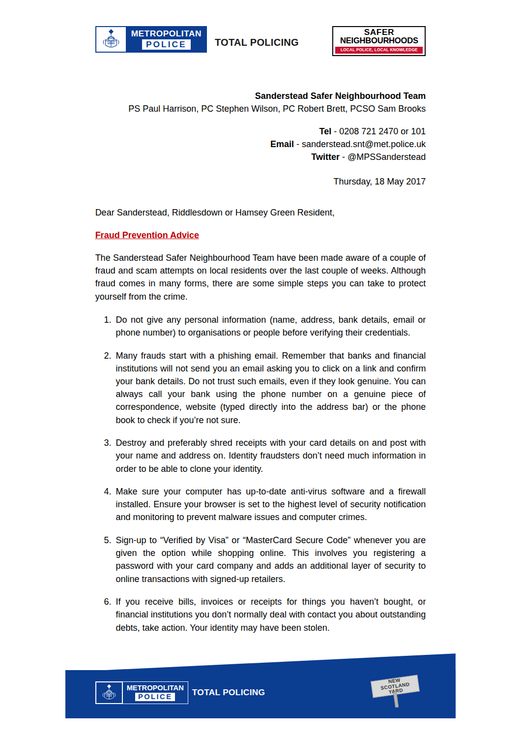METROPOLITAN POLICE
TOTAL POLICING
SAFER
NEIGHBOURHOODS
LOCAL POLICE, LOCAL KNOWLEDGE
Sanderstead Safer Neighbourhood Team
PS Paul Harrison, PC Stephen Wilson, PC Robert Brett, PCSO Sam Brooks
Tel - 0208 721 2470 or 101
Email - sanderstead.snt@met.police.uk
Twitter - @MPSSanderstead
Thursday, 18 May 2017
Dear Sanderstead, Riddlesdown or Hamsey Green Resident,
Fraud Prevention Advice
The Sanderstead Safer Neighbourhood Team have been made aware of a couple of fraud and scam attempts on local residents over the last couple of weeks. Although fraud comes in many forms, there are some simple steps you can take to protect yourself from the crime.
Do not give any personal information (name, address, bank details, email or phone number) to organisations or people before verifying their credentials.
Many frauds start with a phishing email. Remember that banks and financial institutions will not send you an email asking you to click on a link and confirm your bank details. Do not trust such emails, even if they look genuine. You can always call your bank using the phone number on a genuine piece of correspondence, website (typed directly into the address bar) or the phone book to check if you’re not sure.
Destroy and preferably shred receipts with your card details on and post with your name and address on. Identity fraudsters don’t need much information in order to be able to clone your identity.
Make sure your computer has up-to-date anti-virus software and a firewall installed. Ensure your browser is set to the highest level of security notification and monitoring to prevent malware issues and computer crimes.
Sign-up to “Verified by Visa” or “MasterCard Secure Code” whenever you are given the option while shopping online. This involves you registering a password with your card company and adds an additional layer of security to online transactions with signed-up retailers.
If you receive bills, invoices or receipts for things you haven’t bought, or financial institutions you don’t normally deal with contact you about outstanding debts, take action. Your identity may have been stolen.
METROPOLITAN POLICE
TOTAL POLICING
NEW SCOTLAND YARD